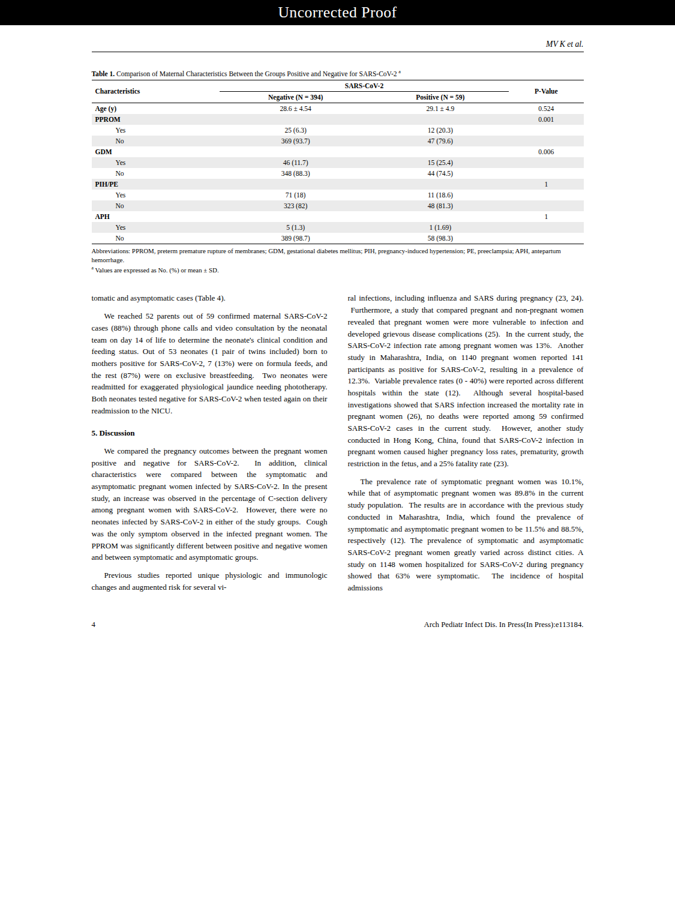Uncorrected Proof
MV K et al.
Table 1. Comparison of Maternal Characteristics Between the Groups Positive and Negative for SARS-CoV-2 a
| Characteristics | SARS-CoV-2 | P-Value |
| --- | --- | --- |
| Negative (N = 394) | Positive (N = 59) |
| Age (y) | 28.6 ± 4.54 | 29.1 ± 4.9 | 0.524 |
| PPROM | | | 0.001 |
| Yes | 25 (6.3) | 12 (20.3) | |
| No | 369 (93.7) | 47 (79.6) | |
| GDM | | | 0.006 |
| Yes | 46 (11.7) | 15 (25.4) | |
| No | 348 (88.3) | 44 (74.5) | |
| PIH/PE | | | 1 |
| Yes | 71 (18) | 11 (18.6) | |
| No | 323 (82) | 48 (81.3) | |
| APH | | | 1 |
| Yes | 5 (1.3) | 1 (1.69) | |
| No | 389 (98.7) | 58 (98.3) | |
Abbreviations: PPROM, preterm premature rupture of membranes; GDM, gestational diabetes mellitus; PIH, pregnancy-induced hypertension; PE, preeclampsia; APH, antepartum hemorrhage.
a Values are expressed as No. (%) or mean ± SD.
tomatic and asymptomatic cases (Table 4).
We reached 52 parents out of 59 confirmed maternal SARS-CoV-2 cases (88%) through phone calls and video consultation by the neonatal team on day 14 of life to determine the neonate's clinical condition and feeding status. Out of 53 neonates (1 pair of twins included) born to mothers positive for SARS-CoV-2, 7 (13%) were on formula feeds, and the rest (87%) were on exclusive breastfeeding. Two neonates were readmitted for exaggerated physiological jaundice needing phototherapy. Both neonates tested negative for SARS-CoV-2 when tested again on their readmission to the NICU.
5. Discussion
We compared the pregnancy outcomes between the pregnant women positive and negative for SARS-CoV-2. In addition, clinical characteristics were compared between the symptomatic and asymptomatic pregnant women infected by SARS-CoV-2. In the present study, an increase was observed in the percentage of C-section delivery among pregnant women with SARS-CoV-2. However, there were no neonates infected by SARS-CoV-2 in either of the study groups. Cough was the only symptom observed in the infected pregnant women. The PPROM was significantly different between positive and negative women and between symptomatic and asymptomatic groups.
Previous studies reported unique physiologic and immunologic changes and augmented risk for several vi-
ral infections, including influenza and SARS during pregnancy (23, 24). Furthermore, a study that compared pregnant and non-pregnant women revealed that pregnant women were more vulnerable to infection and developed grievous disease complications (25). In the current study, the SARS-CoV-2 infection rate among pregnant women was 13%. Another study in Maharashtra, India, on 1140 pregnant women reported 141 participants as positive for SARS-CoV-2, resulting in a prevalence of 12.3%. Variable prevalence rates (0 - 40%) were reported across different hospitals within the state (12). Although several hospital-based investigations showed that SARS infection increased the mortality rate in pregnant women (26), no deaths were reported among 59 confirmed SARS-CoV-2 cases in the current study. However, another study conducted in Hong Kong, China, found that SARS-CoV-2 infection in pregnant women caused higher pregnancy loss rates, prematurity, growth restriction in the fetus, and a 25% fatality rate (23).
The prevalence rate of symptomatic pregnant women was 10.1%, while that of asymptomatic pregnant women was 89.8% in the current study population. The results are in accordance with the previous study conducted in Maharashtra, India, which found the prevalence of symptomatic and asymptomatic pregnant women to be 11.5% and 88.5%, respectively (12). The prevalence of symptomatic and asymptomatic SARS-CoV-2 pregnant women greatly varied across distinct cities. A study on 1148 women hospitalized for SARS-CoV-2 during pregnancy showed that 63% were symptomatic. The incidence of hospital admissions
4
Arch Pediatr Infect Dis. In Press(In Press):e113184.